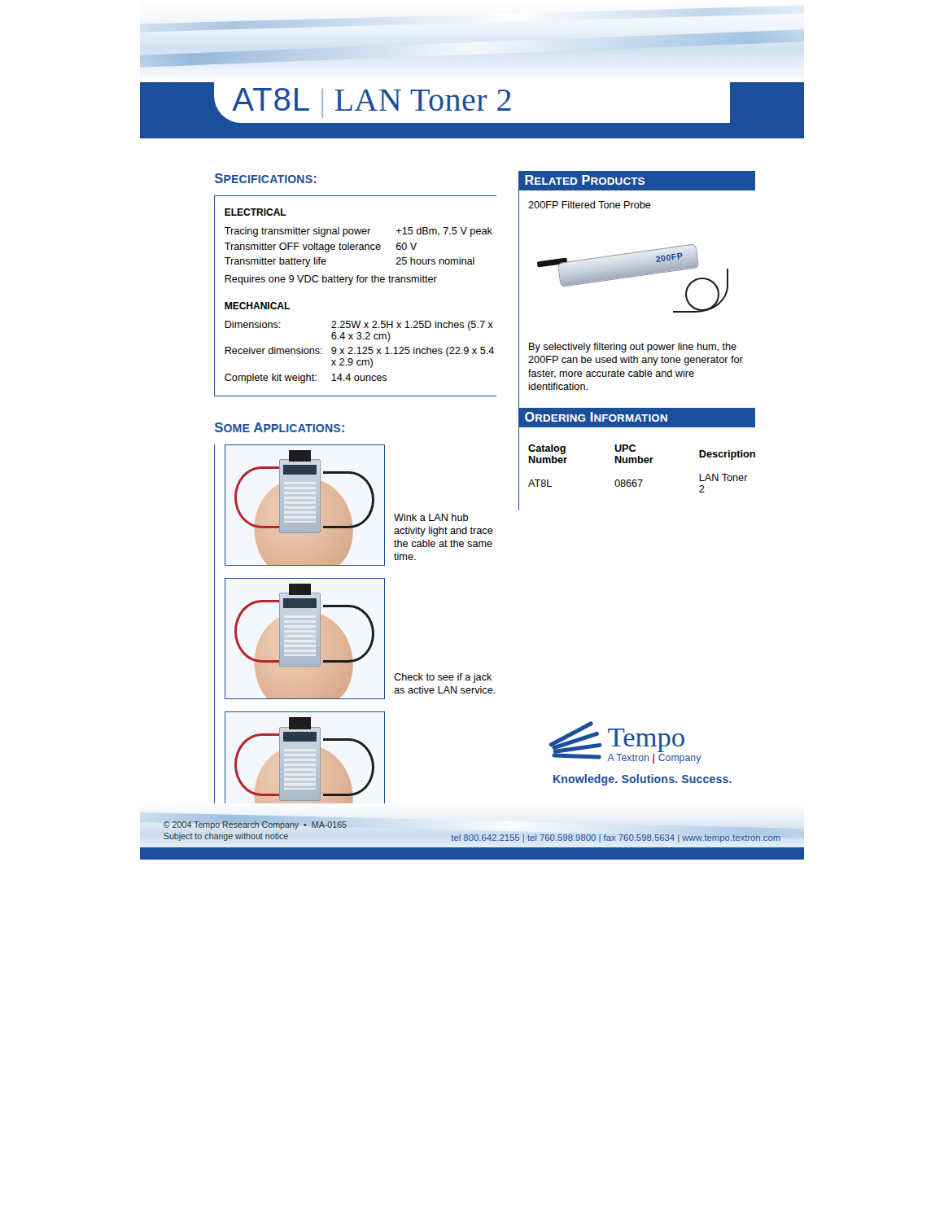AT8L|LAN Toner 2
SPECIFICATIONS:
ELECTRICAL
| Tracing transmitter signal power | +15 dBm, 7.5 V peak |
| Transmitter OFF voltage tolerance | 60 V |
| Transmitter battery life | 25 hours nominal |
Requires one 9 VDC battery for the transmitter
MECHANICAL
| Dimensions: | 2.25W x 2.5H x 1.25D inches (5.7 x 6.4 x 3.2 cm) |
| Receiver dimensions: | 9 x 2.125 x 1.125 inches (22.9 x 5.4 x 2.9 cm) |
| Complete kit weight: | 14.4 ounces |
SOME APPLICATIONS:
Wink a LAN hub activity light and trace the cable at the same time.
Check to see if a jack as active LAN service.
Check to see if a jack has telephone srvice.
RELATED PRODUCTS
200FP Filtered Tone Probe
By selectively filtering out power line hum, the 200FP can be used with any tone generator for faster, more accurate cable and wire identification.
ORDERING INFORMATION
| Catalog Number | UPC Number | Description |
| --- | --- | --- |
| AT8L | 08667 | LAN Toner 2 |
Tempo
A Textron | Company
Knowledge. Solutions. Success.
© 2004 Tempo Research Company • MA-0165
Subject to change without notice
tel 800.642.2155 | tel 760.598.9800 | fax 760.598.5634 | www.tempo.textron.com